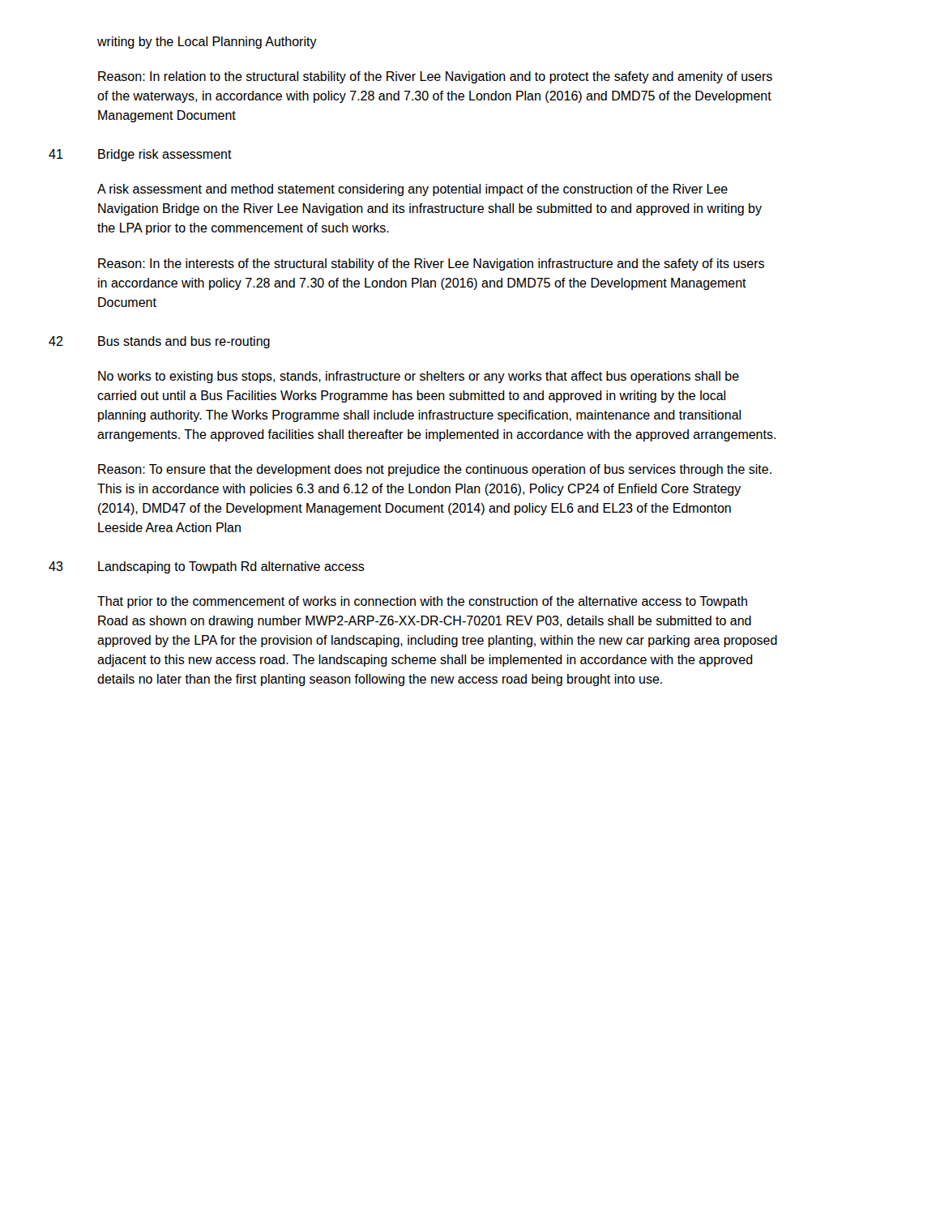writing by the Local Planning Authority
Reason: In relation to the structural stability of the River Lee Navigation and to protect the safety and amenity of users of the waterways, in accordance with policy 7.28 and 7.30 of the London Plan (2016) and DMD75 of the Development Management Document
41
Bridge risk assessment
A risk assessment and method statement considering any potential impact of the construction of the River Lee Navigation Bridge on the River Lee Navigation and its infrastructure shall be submitted to and approved in writing by the LPA prior to the commencement of such works.
Reason: In the interests of the structural stability of the River Lee Navigation infrastructure and the safety of its users in accordance with policy 7.28 and 7.30 of the London Plan (2016) and DMD75 of the Development Management Document
42
Bus stands and bus re-routing
No works to existing bus stops, stands, infrastructure or shelters or any works that affect bus operations shall be carried out until a Bus Facilities Works Programme has been submitted to and approved in writing by the local planning authority. The Works Programme shall include infrastructure specification, maintenance and transitional arrangements. The approved facilities shall thereafter be implemented in accordance with the approved arrangements.
Reason: To ensure that the development does not prejudice the continuous operation of bus services through the site. This is in accordance with policies 6.3 and 6.12 of the London Plan (2016), Policy CP24 of Enfield Core Strategy (2014), DMD47 of the Development Management Document (2014) and policy EL6 and EL23 of the Edmonton Leeside Area Action Plan
43
Landscaping to Towpath Rd alternative access
That prior to the commencement of works in connection with the construction of the alternative access to Towpath Road as shown on drawing number MWP2-ARP-Z6-XX-DR-CH-70201 REV P03, details shall be submitted to and approved by the LPA for the provision of landscaping, including tree planting, within the new car parking area proposed adjacent to this new access road. The landscaping scheme shall be implemented in accordance with the approved details no later than the first planting season following the new access road being brought into use.